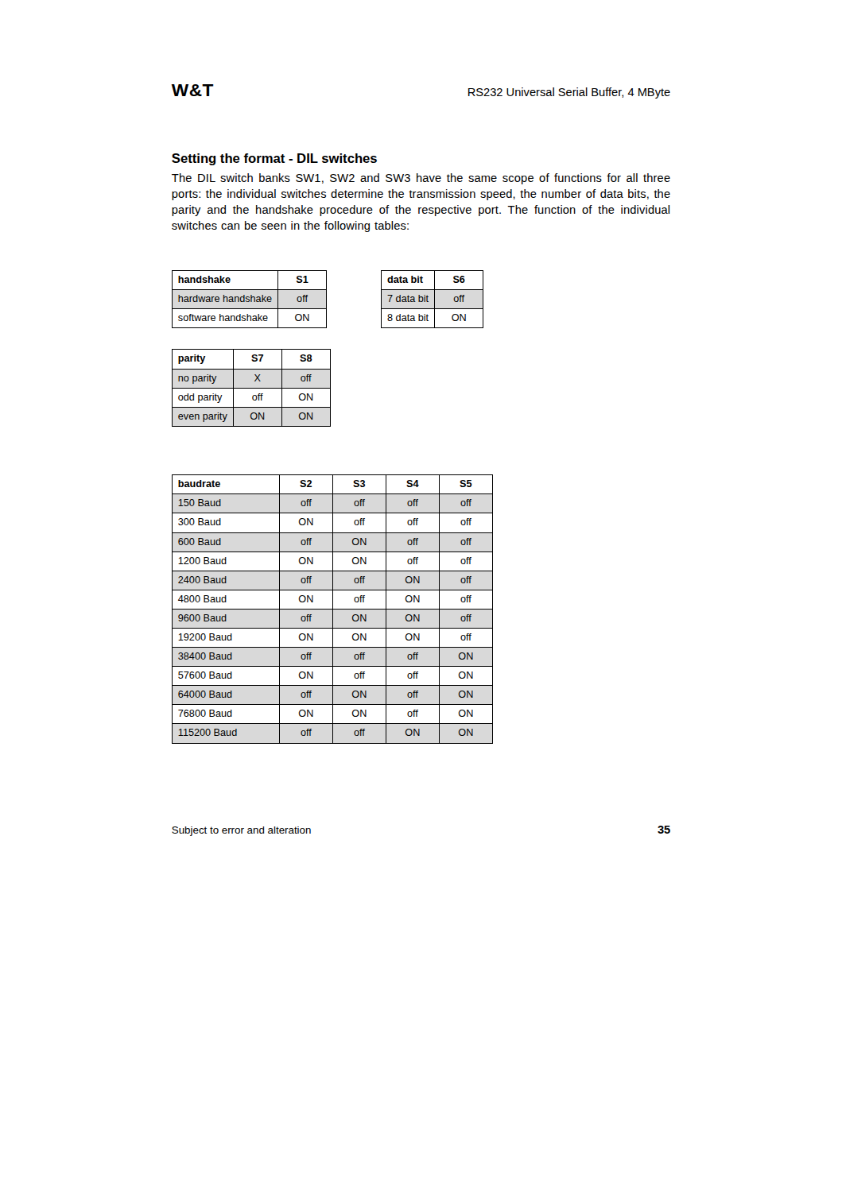W&T
RS232 Universal Serial Buffer, 4 MByte
Setting the format - DIL switches
The DIL switch banks SW1, SW2 and SW3 have the same scope of functions for all three ports: the individual switches determine the transmission speed, the number of data bits, the parity and the handshake procedure of the respective port. The function of the individual switches can be seen in the following tables:
| handshake | S1 |
| --- | --- |
| hardware handshake | off |
| software handshake | ON |
| data bit | S6 |
| --- | --- |
| 7 data bit | off |
| 8 data bit | ON |
| parity | S7 | S8 |
| --- | --- | --- |
| no parity | X | off |
| odd parity | off | ON |
| even parity | ON | ON |
| baudrate | S2 | S3 | S4 | S5 |
| --- | --- | --- | --- | --- |
| 150 Baud | off | off | off | off |
| 300 Baud | ON | off | off | off |
| 600 Baud | off | ON | off | off |
| 1200 Baud | ON | ON | off | off |
| 2400 Baud | off | off | ON | off |
| 4800 Baud | ON | off | ON | off |
| 9600 Baud | off | ON | ON | off |
| 19200 Baud | ON | ON | ON | off |
| 38400 Baud | off | off | off | ON |
| 57600 Baud | ON | off | off | ON |
| 64000 Baud | off | ON | off | ON |
| 76800 Baud | ON | ON | off | ON |
| 115200 Baud | off | off | ON | ON |
Subject to error and alteration
35